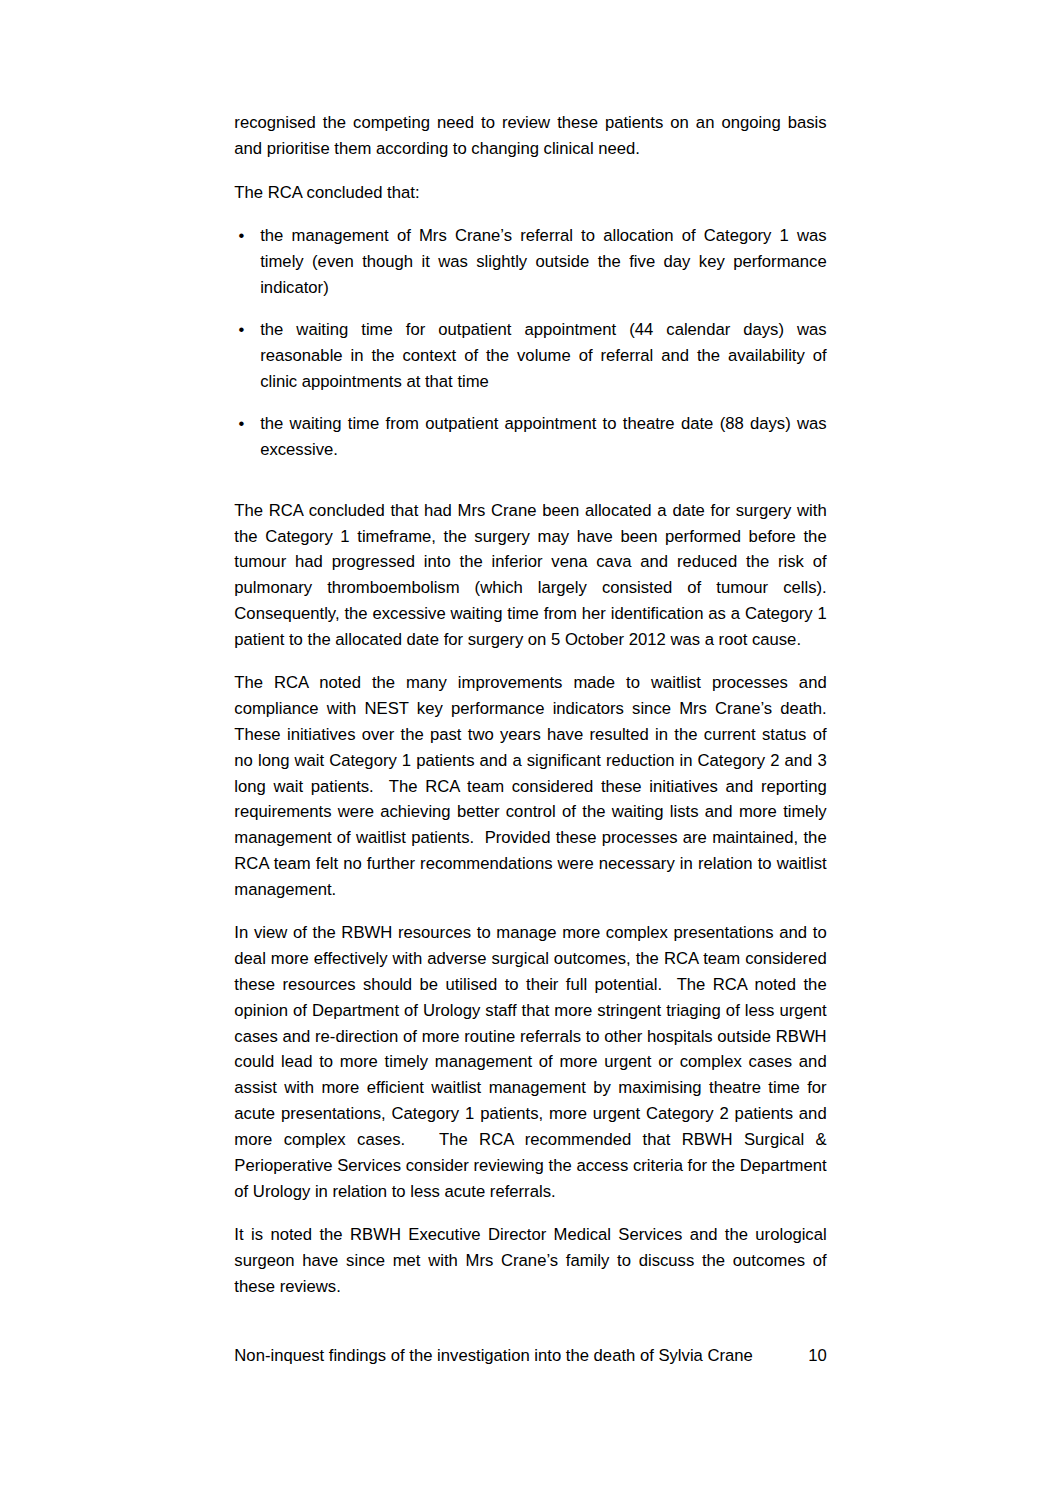recognised the competing need to review these patients on an ongoing basis and prioritise them according to changing clinical need.
The RCA concluded that:
the management of Mrs Crane’s referral to allocation of Category 1 was timely (even though it was slightly outside the five day key performance indicator)
the waiting time for outpatient appointment (44 calendar days) was reasonable in the context of the volume of referral and the availability of clinic appointments at that time
the waiting time from outpatient appointment to theatre date (88 days) was excessive.
The RCA concluded that had Mrs Crane been allocated a date for surgery with the Category 1 timeframe, the surgery may have been performed before the tumour had progressed into the inferior vena cava and reduced the risk of pulmonary thromboembolism (which largely consisted of tumour cells). Consequently, the excessive waiting time from her identification as a Category 1 patient to the allocated date for surgery on 5 October 2012 was a root cause.
The RCA noted the many improvements made to waitlist processes and compliance with NEST key performance indicators since Mrs Crane’s death. These initiatives over the past two years have resulted in the current status of no long wait Category 1 patients and a significant reduction in Category 2 and 3 long wait patients. The RCA team considered these initiatives and reporting requirements were achieving better control of the waiting lists and more timely management of waitlist patients. Provided these processes are maintained, the RCA team felt no further recommendations were necessary in relation to waitlist management.
In view of the RBWH resources to manage more complex presentations and to deal more effectively with adverse surgical outcomes, the RCA team considered these resources should be utilised to their full potential. The RCA noted the opinion of Department of Urology staff that more stringent triaging of less urgent cases and re-direction of more routine referrals to other hospitals outside RBWH could lead to more timely management of more urgent or complex cases and assist with more efficient waitlist management by maximising theatre time for acute presentations, Category 1 patients, more urgent Category 2 patients and more complex cases. The RCA recommended that RBWH Surgical & Perioperative Services consider reviewing the access criteria for the Department of Urology in relation to less acute referrals.
It is noted the RBWH Executive Director Medical Services and the urological surgeon have since met with Mrs Crane’s family to discuss the outcomes of these reviews.
Non-inquest findings of the investigation into the death of Sylvia Crane 10